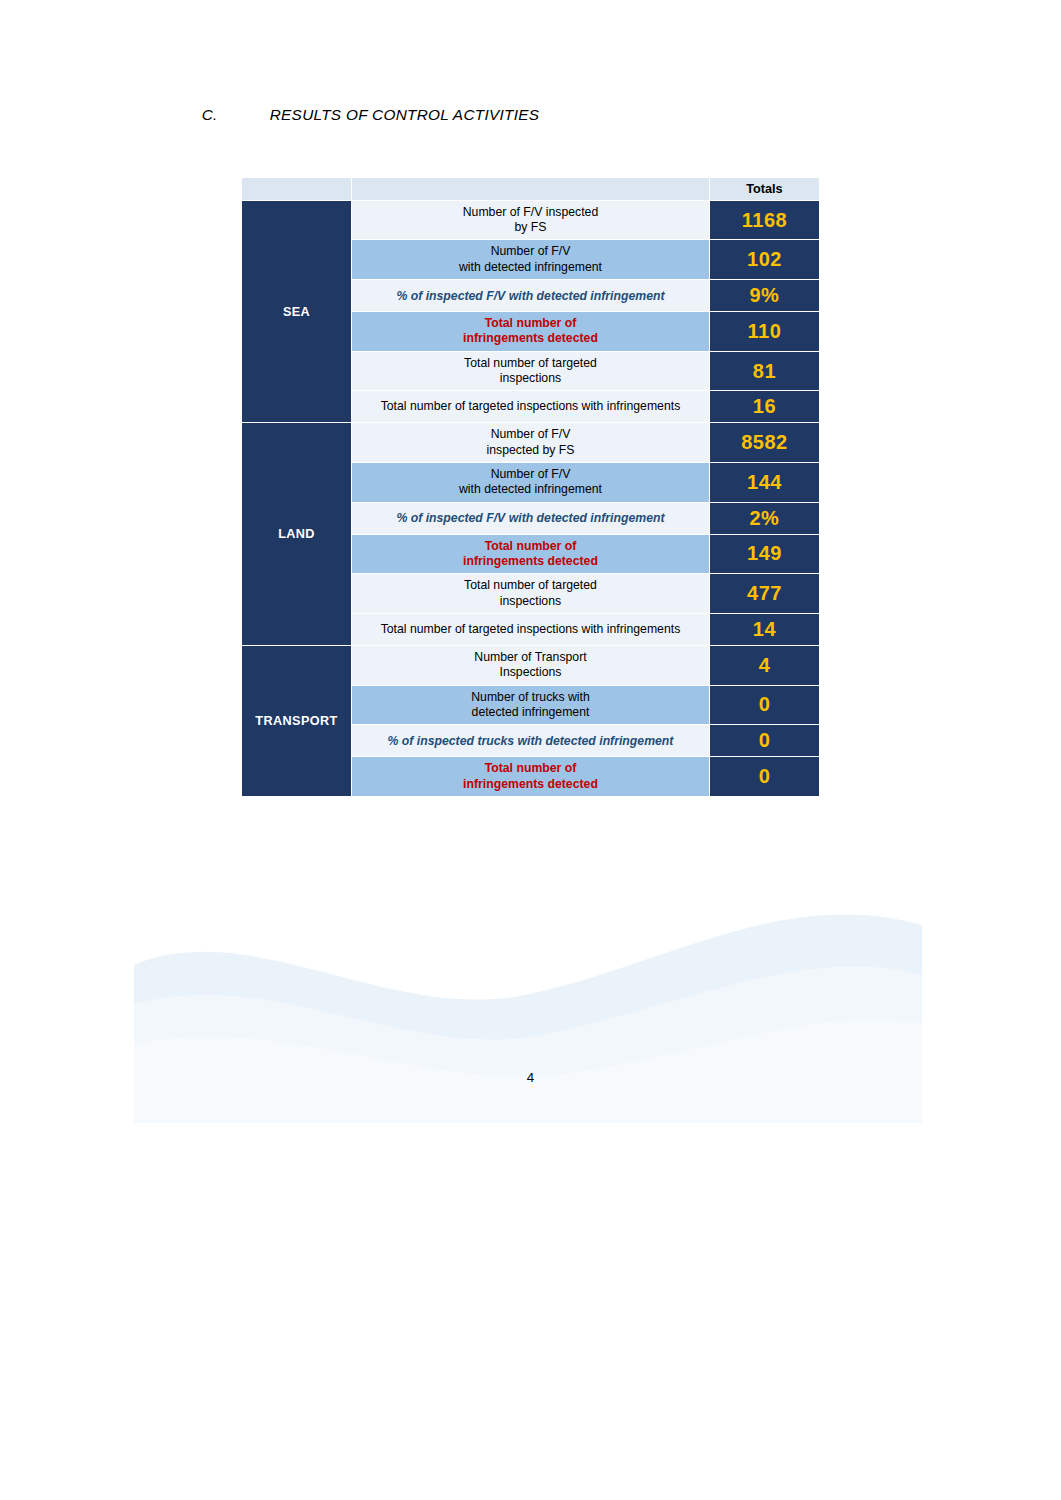C. RESULTS OF CONTROL ACTIVITIES
| | | Totals |
| SEA | Number of F/V inspected by FS | 1168 |
| Number of F/V with detected infringement | 102 |
| % of inspected F/V with detected infringement | 9% |
| Total number of infringements detected | 110 |
| Total number of targeted inspections | 81 |
| Total number of targeted inspections with infringements | 16 |
| LAND | Number of F/V inspected by FS | 8582 |
| Number of F/V with detected infringement | 144 |
| % of inspected F/V with detected infringement | 2% |
| Total number of infringements detected | 149 |
| Total number of targeted inspections | 477 |
| Total number of targeted inspections with infringements | 14 |
| TRANSPORT | Number of Transport Inspections | 4 |
| Number of trucks with detected infringement | 0 |
| % of inspected trucks with detected infringement | 0 |
| Total number of infringements detected | 0 |
4